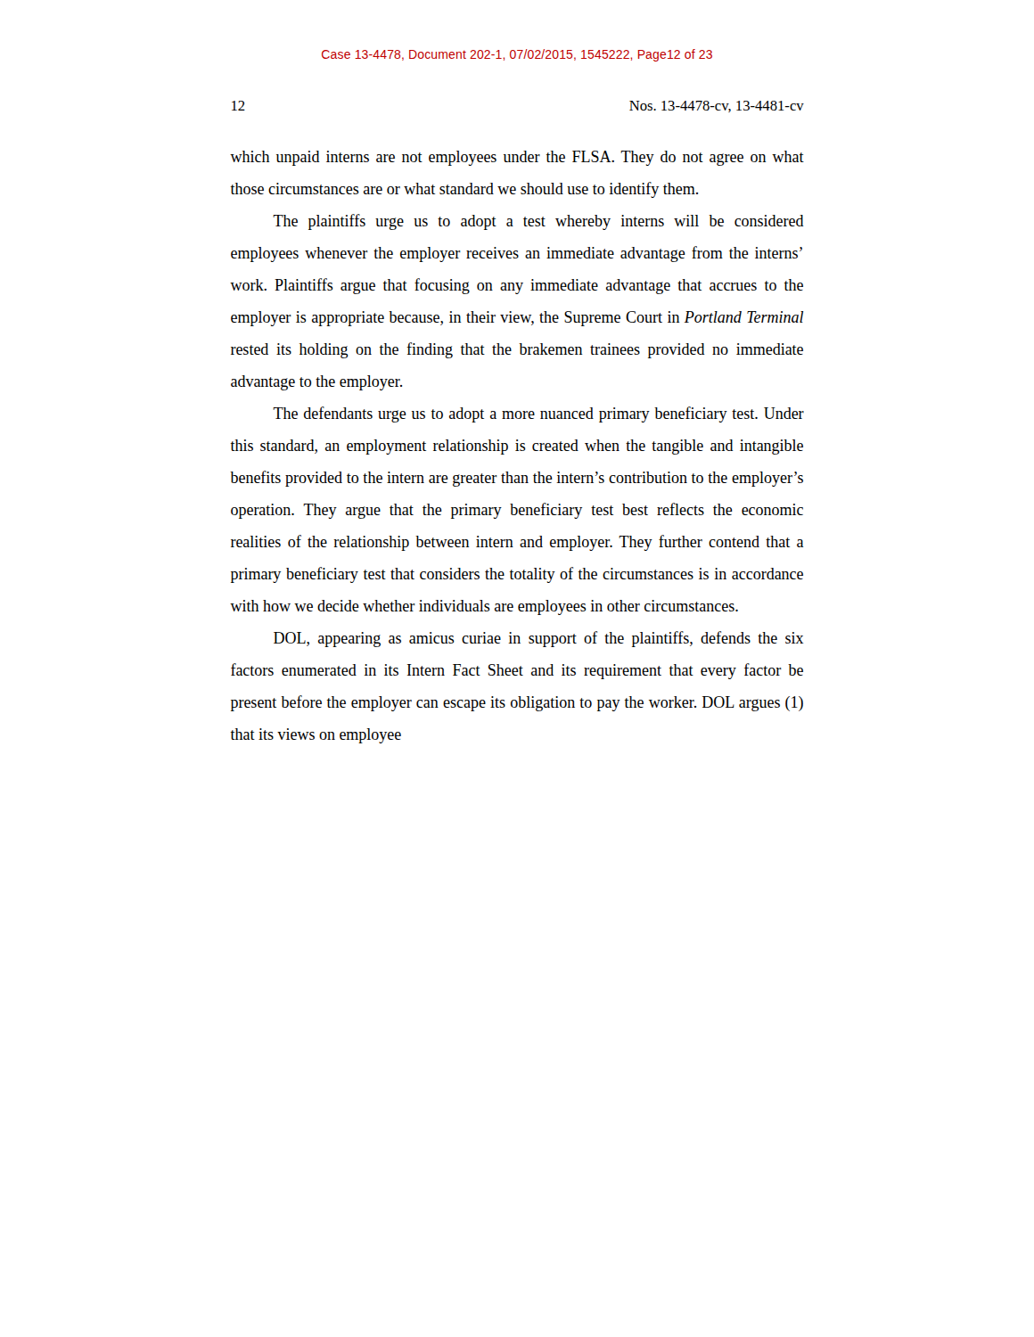Case 13-4478, Document 202-1, 07/02/2015, 1545222, Page12 of 23
12 Nos. 13-4478-cv, 13-4481-cv
which unpaid interns are not employees under the FLSA. They do not agree on what those circumstances are or what standard we should use to identify them.
The plaintiffs urge us to adopt a test whereby interns will be considered employees whenever the employer receives an immediate advantage from the interns’ work. Plaintiffs argue that focusing on any immediate advantage that accrues to the employer is appropriate because, in their view, the Supreme Court in Portland Terminal rested its holding on the finding that the brakemen trainees provided no immediate advantage to the employer.
The defendants urge us to adopt a more nuanced primary beneficiary test. Under this standard, an employment relationship is created when the tangible and intangible benefits provided to the intern are greater than the intern’s contribution to the employer’s operation. They argue that the primary beneficiary test best reflects the economic realities of the relationship between intern and employer. They further contend that a primary beneficiary test that considers the totality of the circumstances is in accordance with how we decide whether individuals are employees in other circumstances.
DOL, appearing as amicus curiae in support of the plaintiffs, defends the six factors enumerated in its Intern Fact Sheet and its requirement that every factor be present before the employer can escape its obligation to pay the worker. DOL argues (1) that its views on employee